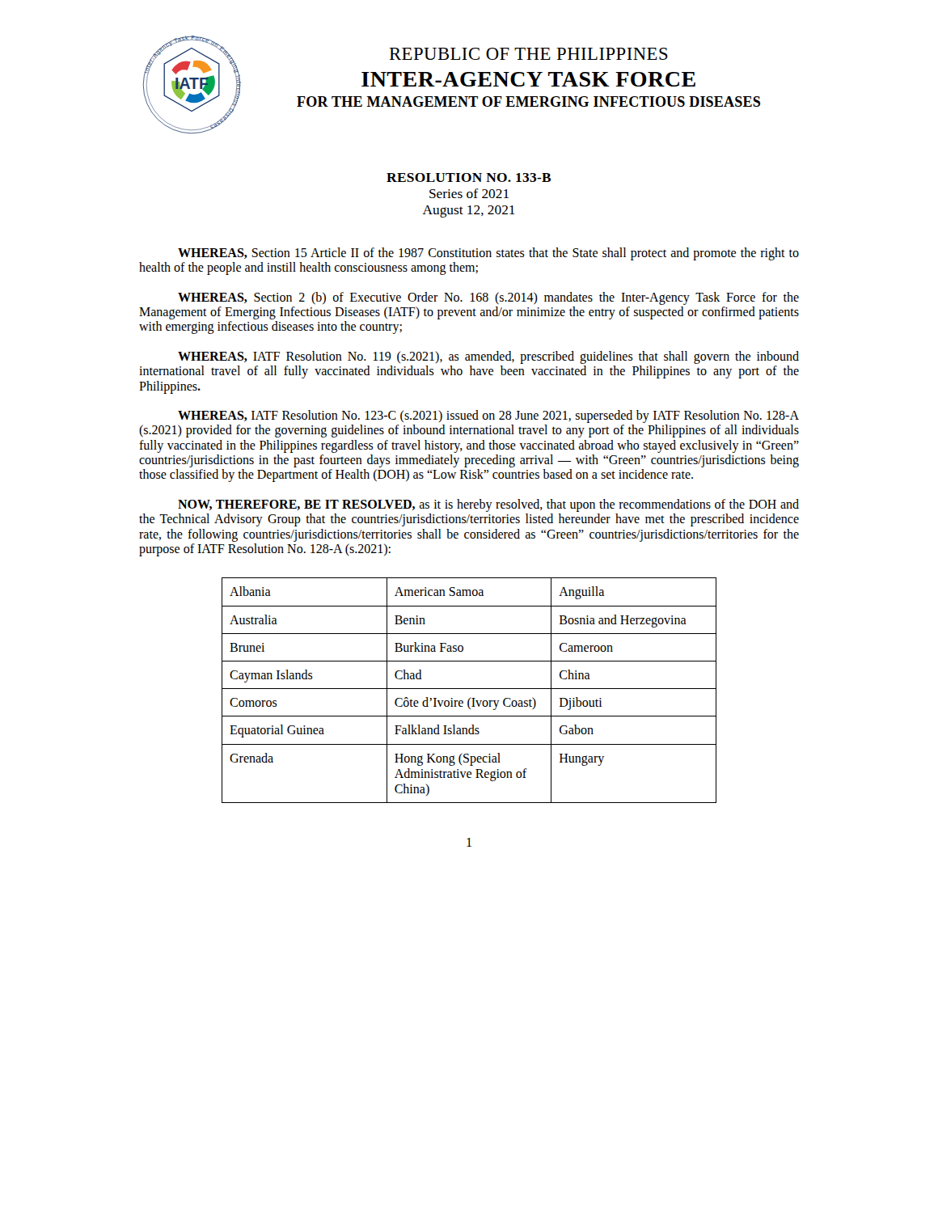Inter-Agency Task Force on Emerging Infectious Diseases IATF
REPUBLIC OF THE PHILIPPINES
INTER-AGENCY TASK FORCE
FOR THE MANAGEMENT OF EMERGING INFECTIOUS DISEASES
RESOLUTION NO. 133-B
Series of 2021
August 12, 2021
WHEREAS, Section 15 Article II of the 1987 Constitution states that the State shall protect and promote the right to health of the people and instill health consciousness among them;
WHEREAS, Section 2 (b) of Executive Order No. 168 (s.2014) mandates the Inter-Agency Task Force for the Management of Emerging Infectious Diseases (IATF) to prevent and/or minimize the entry of suspected or confirmed patients with emerging infectious diseases into the country;
WHEREAS, IATF Resolution No. 119 (s.2021), as amended, prescribed guidelines that shall govern the inbound international travel of all fully vaccinated individuals who have been vaccinated in the Philippines to any port of the Philippines.
WHEREAS, IATF Resolution No. 123-C (s.2021) issued on 28 June 2021, superseded by IATF Resolution No. 128-A (s.2021) provided for the governing guidelines of inbound international travel to any port of the Philippines of all individuals fully vaccinated in the Philippines regardless of travel history, and those vaccinated abroad who stayed exclusively in “Green” countries/jurisdictions in the past fourteen days immediately preceding arrival — with “Green” countries/jurisdictions being those classified by the Department of Health (DOH) as “Low Risk” countries based on a set incidence rate.
NOW, THEREFORE, BE IT RESOLVED, as it is hereby resolved, that upon the recommendations of the DOH and the Technical Advisory Group that the countries/jurisdictions/territories listed hereunder have met the prescribed incidence rate, the following countries/jurisdictions/territories shall be considered as “Green” countries/jurisdictions/territories for the purpose of IATF Resolution No. 128-A (s.2021):
| Albania | American Samoa | Anguilla |
| Australia | Benin | Bosnia and Herzegovina |
| Brunei | Burkina Faso | Cameroon |
| Cayman Islands | Chad | China |
| Comoros | Côte d’Ivoire (Ivory Coast) | Djibouti |
| Equatorial Guinea | Falkland Islands | Gabon |
| Grenada | Hong Kong (Special Administrative Region of China) | Hungary |
1